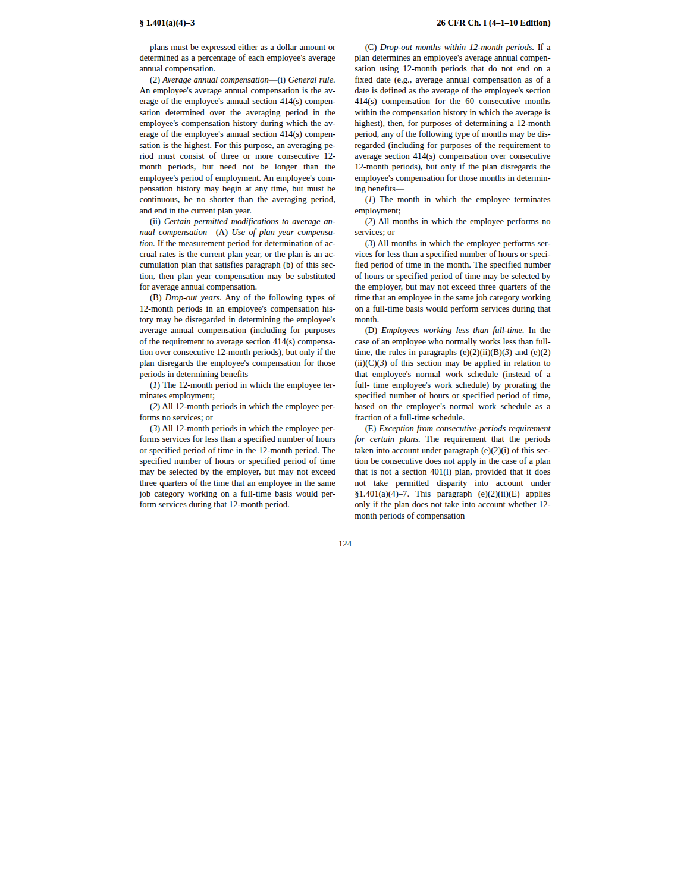§ 1.401(a)(4)–3 26 CFR Ch. I (4–1–10 Edition)
plans must be expressed either as a dollar amount or determined as a percentage of each employee's average annual compensation.
(2) Average annual compensation—(i) General rule. An employee's average annual compensation is the average of the employee's annual section 414(s) compensation determined over the averaging period in the employee's compensation history during which the average of the employee's annual section 414(s) compensation is the highest. For this purpose, an averaging period must consist of three or more consecutive 12-month periods, but need not be longer than the employee's period of employment. An employee's compensation history may begin at any time, but must be continuous, be no shorter than the averaging period, and end in the current plan year.
(ii) Certain permitted modifications to average annual compensation—(A) Use of plan year compensation. If the measurement period for determination of accrual rates is the current plan year, or the plan is an accumulation plan that satisfies paragraph (b) of this section, then plan year compensation may be substituted for average annual compensation.
(B) Drop-out years. Any of the following types of 12-month periods in an employee's compensation history may be disregarded in determining the employee's average annual compensation (including for purposes of the requirement to average section 414(s) compensation over consecutive 12-month periods), but only if the plan disregards the employee's compensation for those periods in determining benefits—
(1) The 12-month period in which the employee terminates employment;
(2) All 12-month periods in which the employee performs no services; or
(3) All 12-month periods in which the employee performs services for less than a specified number of hours or specified period of time in the 12-month period. The specified number of hours or specified period of time may be selected by the employer, but may not exceed three quarters of the time that an employee in the same job category working on a full-time basis would perform services during that 12-month period.
(C) Drop-out months within 12-month periods. If a plan determines an employee's average annual compensation using 12-month periods that do not end on a fixed date (e.g., average annual compensation as of a date is defined as the average of the employee's section 414(s) compensation for the 60 consecutive months within the compensation history in which the average is highest), then, for purposes of determining a 12-month period, any of the following type of months may be disregarded (including for purposes of the requirement to average section 414(s) compensation over consecutive 12-month periods), but only if the plan disregards the employee's compensation for those months in determining benefits—
(1) The month in which the employee terminates employment;
(2) All months in which the employee performs no services; or
(3) All months in which the employee performs services for less than a specified number of hours or specified period of time in the month. The specified number of hours or specified period of time may be selected by the employer, but may not exceed three quarters of the time that an employee in the same job category working on a full-time basis would perform services during that month.
(D) Employees working less than full-time. In the case of an employee who normally works less than full-time, the rules in paragraphs (e)(2)(ii)(B)(3) and (e)(2)(ii)(C)(3) of this section may be applied in relation to that employee's normal work schedule (instead of a full- time employee's work schedule) by prorating the specified number of hours or specified period of time, based on the employee's normal work schedule as a fraction of a full-time schedule.
(E) Exception from consecutive-periods requirement for certain plans. The requirement that the periods taken into account under paragraph (e)(2)(i) of this section be consecutive does not apply in the case of a plan that is not a section 401(l) plan, provided that it does not take permitted disparity into account under §1.401(a)(4)–7. This paragraph (e)(2)(ii)(E) applies only if the plan does not take into account whether 12-month periods of compensation
124